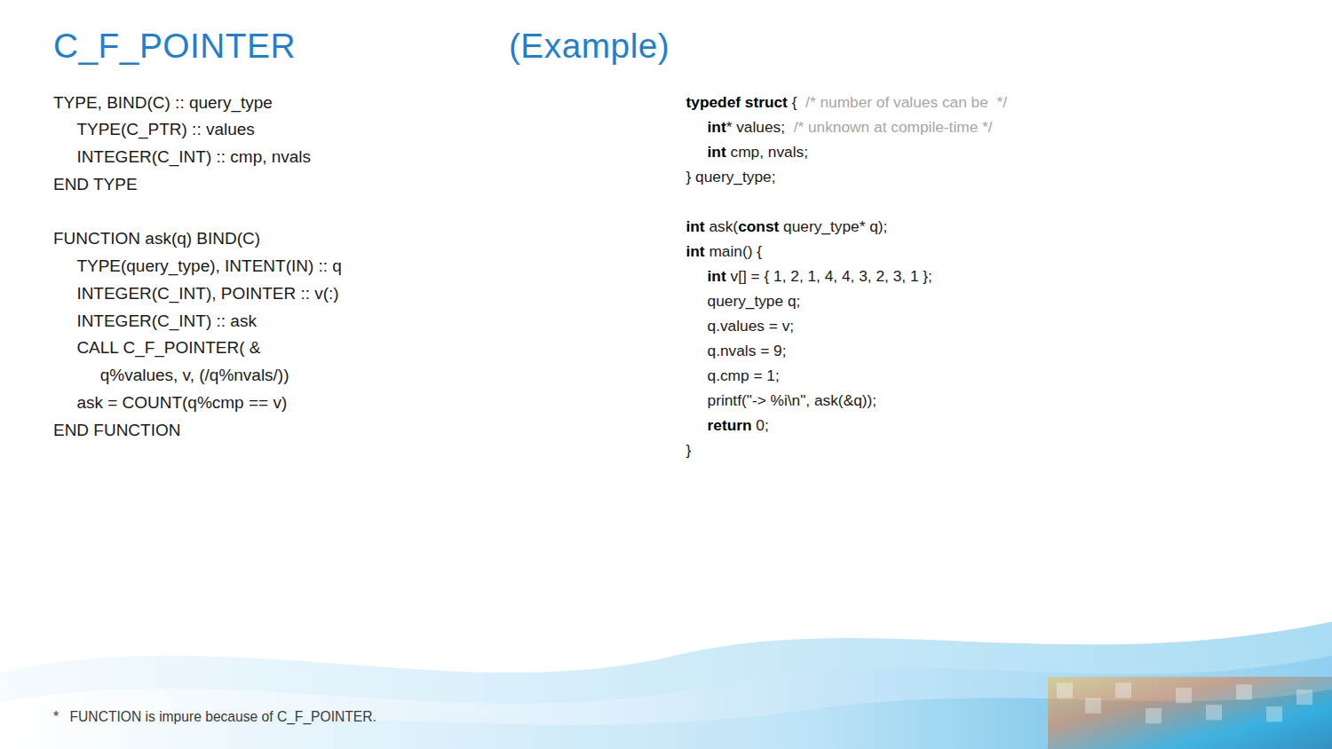C_F_POINTER (Example)
TYPE, BIND(C) :: query_type TYPE(C_PTR) :: values INTEGER(C_INT) :: cmp, nvals END TYPE FUNCTION ask(q) BIND(C) TYPE(query_type), INTENT(IN) :: q INTEGER(C_INT), POINTER :: v(:) INTEGER(C_INT) :: ask CALL C_F_POINTER( & q%values, v, (/q%nvals/)) ask = COUNT(q%cmp == v) END FUNCTION
typedef struct { /* number of values can be */ int* values; /* unknown at compile-time */ int cmp, nvals; } query_type; int ask(const query_type* q); int main() { int v[] = { 1, 2, 1, 4, 4, 3, 2, 3, 1 }; query_type q; q.values = v; q.nvals = 9; q.cmp = 1; printf("-> %i\n", ask(&q)); return 0; }
*FUNCTION is impure because of C_F_POINTER.